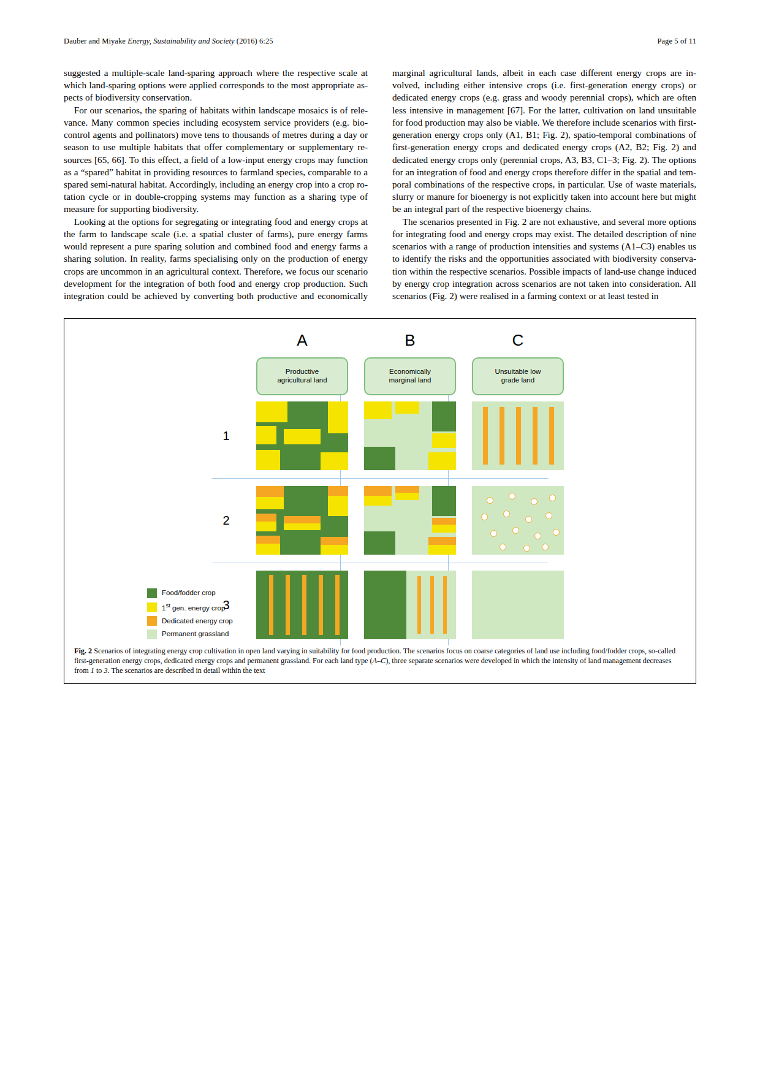Dauber and Miyake Energy, Sustainability and Society (2016) 6:25
Page 5 of 11
suggested a multiple-scale land-sparing approach where the respective scale at which land-sparing options were applied corresponds to the most appropriate aspects of biodiversity conservation.
For our scenarios, the sparing of habitats within landscape mosaics is of relevance. Many common species including ecosystem service providers (e.g. biocontrol agents and pollinators) move tens to thousands of metres during a day or season to use multiple habitats that offer complementary or supplementary resources [65, 66]. To this effect, a field of a low-input energy crops may function as a “spared” habitat in providing resources to farmland species, comparable to a spared semi-natural habitat. Accordingly, including an energy crop into a crop rotation cycle or in double-cropping systems may function as a sharing type of measure for supporting biodiversity.
Looking at the options for segregating or integrating food and energy crops at the farm to landscape scale (i.e. a spatial cluster of farms), pure energy farms would represent a pure sparing solution and combined food and energy farms a sharing solution. In reality, farms specialising only on the production of energy crops are uncommon in an agricultural context. Therefore, we focus our scenario development for the integration of both food and energy crop production. Such integration could be achieved by converting both productive and economically marginal agricultural lands, albeit in each case different energy crops are involved, including either intensive crops (i.e. first-generation energy crops) or dedicated energy crops (e.g. grass and woody perennial crops), which are often less intensive in management [67]. For the latter, cultivation on land unsuitable for food production may also be viable. We therefore include scenarios with first-generation energy crops only (A1, B1; Fig. 2), spatio-temporal combinations of first-generation energy crops and dedicated energy crops (A2, B2; Fig. 2) and dedicated energy crops only (perennial crops, A3, B3, C1–3; Fig. 2). The options for an integration of food and energy crops therefore differ in the spatial and temporal combinations of the respective crops, in particular. Use of waste materials, slurry or manure for bioenergy is not explicitly taken into account here but might be an integral part of the respective bioenergy chains.
The scenarios presented in Fig. 2 are not exhaustive, and several more options for integrating food and energy crops may exist. The detailed description of nine scenarios with a range of production intensities and systems (A1–C3) enables us to identify the risks and the opportunities associated with biodiversity conservation within the respective scenarios. Possible impacts of land-use change induced by energy crop integration across scenarios are not taken into consideration. All scenarios (Fig. 2) were realised in a farming context or at least tested in
A
B
C
Productive
agricultural land
Economically
marginal land
Unsuitable low
grade land
1
2
3
Food/fodder crop
1st gen. energy crop
Dedicated energy crop
Permanent grassland
Fig. 2 Scenarios of integrating energy crop cultivation in open land varying in suitability for food production. The scenarios focus on coarse categories of land use including food/fodder crops, so-called first-generation energy crops, dedicated energy crops and permanent grassland. For each land type (A–C), three separate scenarios were developed in which the intensity of land management decreases from 1 to 3. The scenarios are described in detail within the text